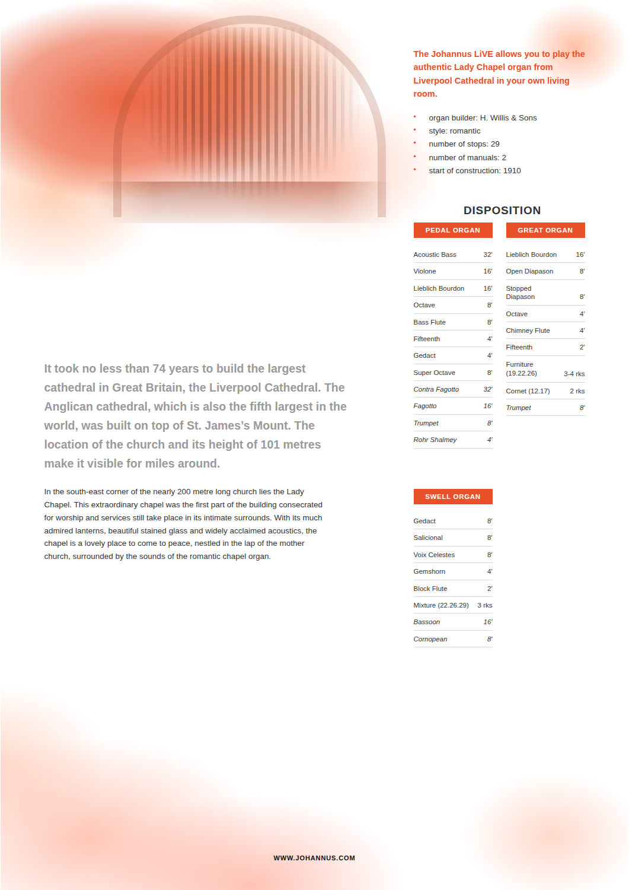The Johannus LiVE allows you to play the authentic Lady Chapel organ from Liverpool Cathedral in your own living room.
organ builder: H. Willis & Sons
style: romantic
number of stops: 29
number of manuals: 2
start of construction: 1910
DISPOSITION
Pedal Organ
| Acoustic Bass | 32′ |
| Violone | 16′ |
| Lieblich Bourdon | 16′ |
| Octave | 8′ |
| Bass Flute | 8′ |
| Fifteenth | 4′ |
| Gedact | 4′ |
| Super Octave | 8′ |
| Contra Fagotto | 32′ |
| Fagotto | 16′ |
| Trumpet | 8′ |
| Rohr Shalmey | 4′ |
Great Organ
| Lieblich Bourdon | 16′ |
| Open Diapason | 8′ |
| Stopped Diapason | 8′ |
| Octave | 4′ |
| Chimney Flute | 4′ |
| Fifteenth | 2′ |
| Furniture (19.22.26) | 3-4 rks |
| Cornet (12.17) | 2 rks |
| Trumpet | 8′ |
Swell Organ
| Gedact | 8′ |
| Salicional | 8′ |
| Voix Celestes | 8′ |
| Gemshorn | 4′ |
| Block Flute | 2′ |
| Mixture (22.26.29) | 3 rks |
| Bassoon | 16′ |
| Cornopean | 8′ |
It took no less than 74 years to build the largest cathedral in Great Britain, the Liverpool Cathedral. The Anglican cathedral, which is also the fifth largest in the world, was built on top of St. James’s Mount. The location of the church and its height of 101 metres make it visible for miles around.
In the south-east corner of the nearly 200 metre long church lies the Lady Chapel. This extraordinary chapel was the first part of the building consecrated for worship and services still take place in its intimate surrounds. With its much admired lanterns, beautiful stained glass and widely acclaimed acoustics, the chapel is a lovely place to come to peace, nestled in the lap of the mother church, surrounded by the sounds of the romantic chapel organ.
WWW.JOHANNUS.COM